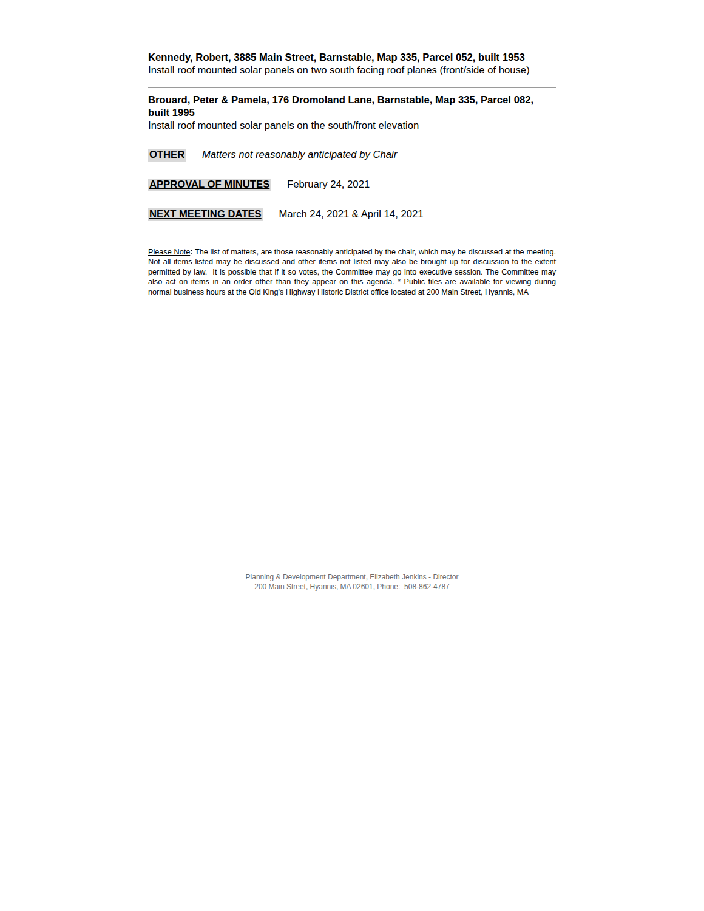Kennedy, Robert, 3885 Main Street, Barnstable, Map 335, Parcel 052, built 1953
Install roof mounted solar panels on two south facing roof planes (front/side of house)
Brouard, Peter & Pamela, 176 Dromoland Lane, Barnstable, Map 335, Parcel 082, built 1995
Install roof mounted solar panels on the south/front elevation
OTHER Matters not reasonably anticipated by Chair
APPROVAL OF MINUTES February 24, 2021
NEXT MEETING DATES March 24, 2021 & April 14, 2021
Please Note: The list of matters, are those reasonably anticipated by the chair, which may be discussed at the meeting. Not all items listed may be discussed and other items not listed may also be brought up for discussion to the extent permitted by law. It is possible that if it so votes, the Committee may go into executive session. The Committee may also act on items in an order other than they appear on this agenda. * Public files are available for viewing during normal business hours at the Old King's Highway Historic District office located at 200 Main Street, Hyannis, MA
Planning & Development Department, Elizabeth Jenkins - Director
200 Main Street, Hyannis, MA 02601, Phone: 508-862-4787